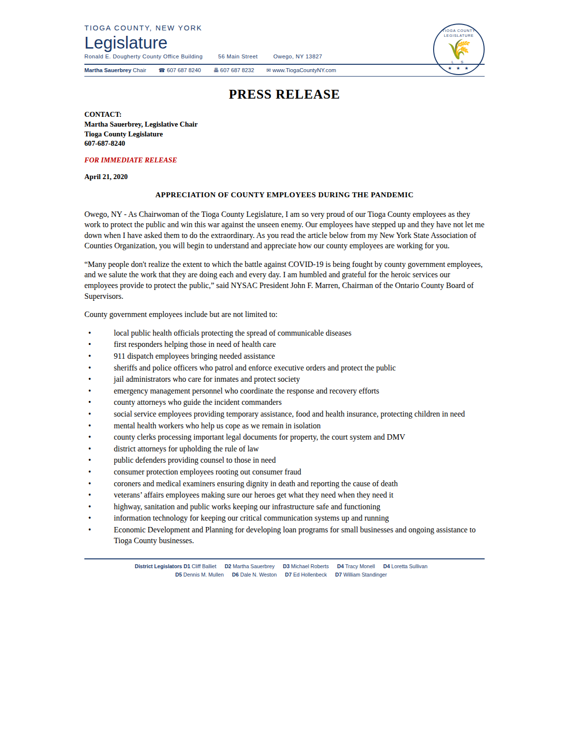TIOGA COUNTY LEGISLATURE 🌾 L S ★ ★ ★
TIOGA COUNTY, NEW YORK
Legislature
Ronald E. Dougherty County Office Building 56 Main Street Owego, NY 13827
Martha Sauerbrey Chair ☎ 607 687 8240 🖶 607 687 8232 ✉ www.TiogaCountyNY.com
PRESS RELEASE
CONTACT:
Martha Sauerbrey, Legislative Chair
Tioga County Legislature
607-687-8240
FOR IMMEDIATE RELEASE
April 21, 2020
APPRECIATION OF COUNTY EMPLOYEES DURING THE PANDEMIC
Owego, NY - As Chairwoman of the Tioga County Legislature, I am so very proud of our Tioga County employees as they work to protect the public and win this war against the unseen enemy. Our employees have stepped up and they have not let me down when I have asked them to do the extraordinary. As you read the article below from my New York State Association of Counties Organization, you will begin to understand and appreciate how our county employees are working for you.
“Many people don't realize the extent to which the battle against COVID-19 is being fought by county government employees, and we salute the work that they are doing each and every day. I am humbled and grateful for the heroic services our employees provide to protect the public,” said NYSAC President John F. Marren, Chairman of the Ontario County Board of Supervisors.
County government employees include but are not limited to:
local public health officials protecting the spread of communicable diseases
first responders helping those in need of health care
911 dispatch employees bringing needed assistance
sheriffs and police officers who patrol and enforce executive orders and protect the public
jail administrators who care for inmates and protect society
emergency management personnel who coordinate the response and recovery efforts
county attorneys who guide the incident commanders
social service employees providing temporary assistance, food and health insurance, protecting children in need
mental health workers who help us cope as we remain in isolation
county clerks processing important legal documents for property, the court system and DMV
district attorneys for upholding the rule of law
public defenders providing counsel to those in need
consumer protection employees rooting out consumer fraud
coroners and medical examiners ensuring dignity in death and reporting the cause of death
veterans’ affairs employees making sure our heroes get what they need when they need it
highway, sanitation and public works keeping our infrastructure safe and functioning
information technology for keeping our critical communication systems up and running
Economic Development and Planning for developing loan programs for small businesses and ongoing assistance to Tioga County businesses.
District Legislators D1 Cliff Balliet D2 Martha Sauerbrey D3 Michael Roberts D4 Tracy Monell D4 Loretta Sullivan
D5 Dennis M. Mullen D6 Dale N. Weston D7 Ed Hollenbeck D7 William Standinger